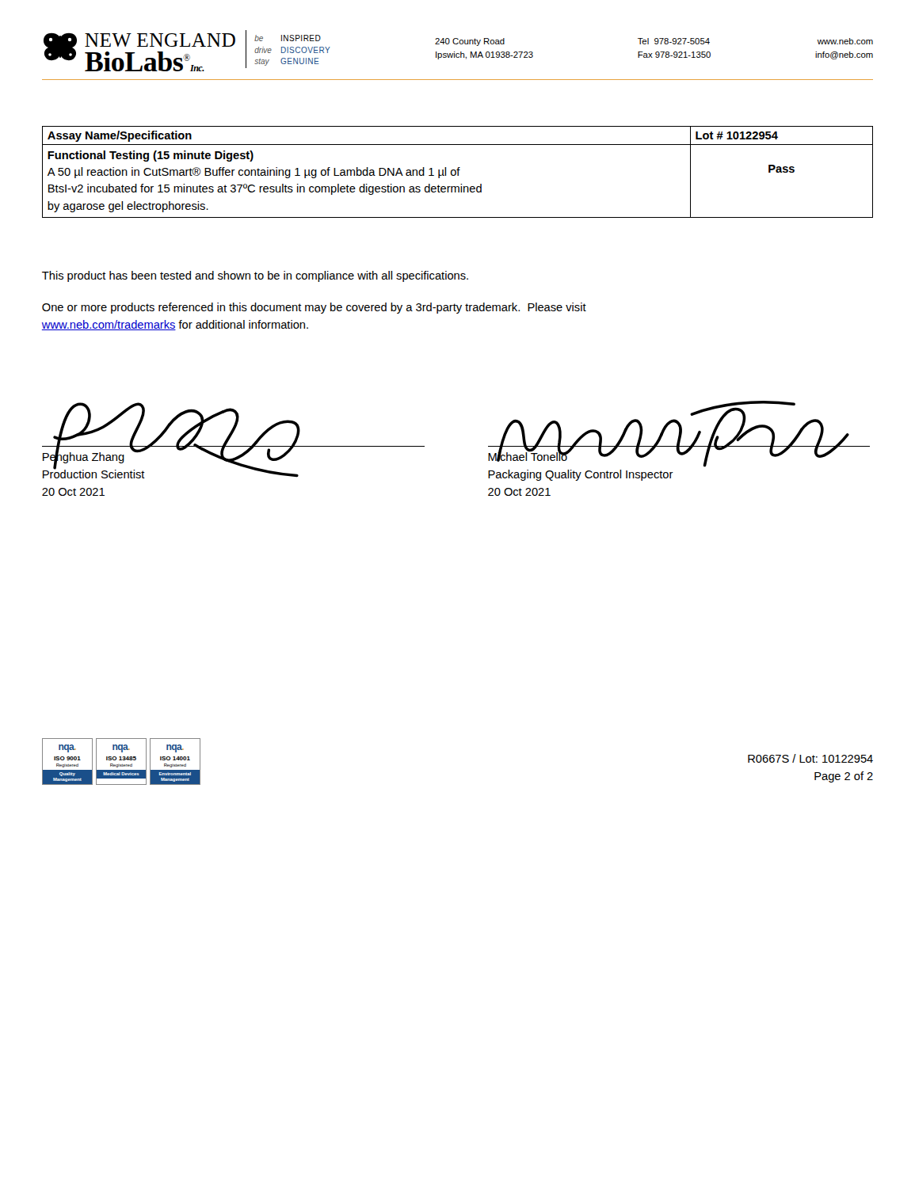NEW ENGLAND BioLabs®Inc.
be INSPIRED
drive DISCOVERY
stay GENUINE
240 County Road
Ipswich, MA 01938-2723
Tel 978-927-5054
Fax 978-921-1350
www.neb.com
info@neb.com
| Assay Name/Specification | Lot # 10122954 |
| --- | --- |
| Functional Testing (15 minute Digest) A 50 µl reaction in CutSmart® Buffer containing 1 µg of Lambda DNA and 1 µl of BtsI-v2 incubated for 15 minutes at 37ºC results in complete digestion as determined by agarose gel electrophoresis. | Pass |
This product has been tested and shown to be in compliance with all specifications.
One or more products referenced in this document may be covered by a 3rd-party trademark. Please visit
www.neb.com/trademarks for additional information.
Penghua Zhang
Production Scientist
20 Oct 2021
Michael Tonello
Packaging Quality Control Inspector
20 Oct 2021
nqa.
ISO 9001
Registered
Quality
Management
nqa.
ISO 13485
Registered
Medical Devices
nqa.
ISO 14001
Registered
Environmental
Management
R0667S / Lot: 10122954
Page 2 of 2